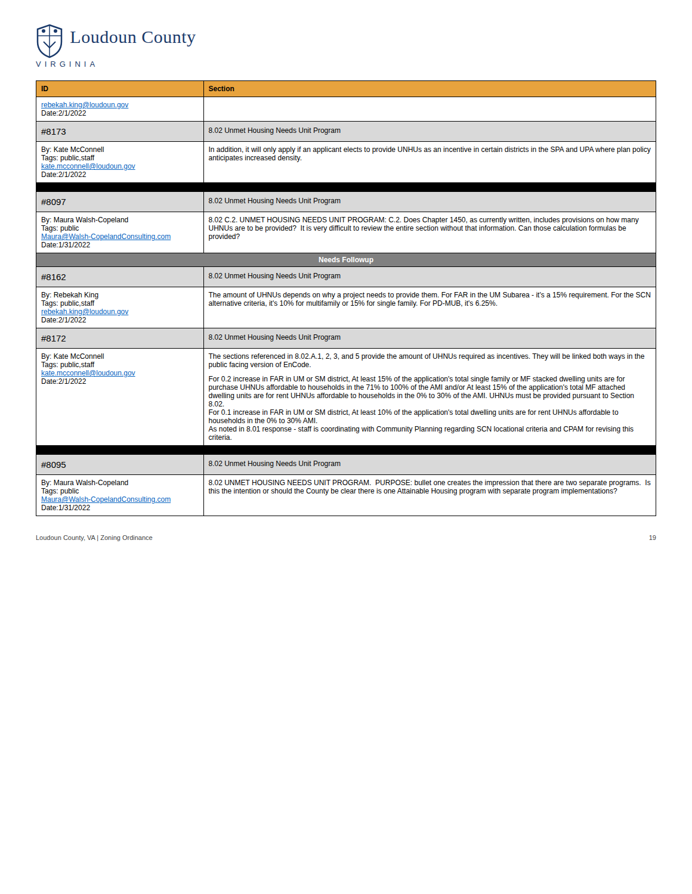Loudoun County
VIRGINIA
| ID | Section |
| --- | --- |
| rebekah.king@loudoun.gov Date:2/1/2022 | |
| #8173 | 8.02 Unmet Housing Needs Unit Program |
| By: Kate McConnell Tags: public,staff kate.mcconnell@loudoun.gov Date:2/1/2022 | In addition, it will only apply if an applicant elects to provide UNHUs as an incentive in certain districts in the SPA and UPA where plan policy anticipates increased density. |
| #8097 | 8.02 Unmet Housing Needs Unit Program |
| By: Maura Walsh-Copeland Tags: public Maura@Walsh-CopelandConsulting.com Date:1/31/2022 | 8.02 C.2. UNMET HOUSING NEEDS UNIT PROGRAM: C.2. Does Chapter 1450, as currently written, includes provisions on how many UHNUs are to be provided? It is very difficult to review the entire section without that information. Can those calculation formulas be provided? |
| Needs Followup |
| #8162 | 8.02 Unmet Housing Needs Unit Program |
| By: Rebekah King Tags: public,staff rebekah.king@loudoun.gov Date:2/1/2022 | The amount of UHNUs depends on why a project needs to provide them. For FAR in the UM Subarea - it's a 15% requirement. For the SCN alternative criteria, it's 10% for multifamily or 15% for single family. For PD-MUB, it's 6.25%. |
| #8172 | 8.02 Unmet Housing Needs Unit Program |
| By: Kate McConnell Tags: public,staff kate.mcconnell@loudoun.gov Date:2/1/2022 | The sections referenced in 8.02.A.1, 2, 3, and 5 provide the amount of UHNUs required as incentives. They will be linked both ways in the public facing version of EnCode. For 0.2 increase in FAR in UM or SM district, At least 15% of the application's total single family or MF stacked dwelling units are for purchase UHNUs affordable to households in the 71% to 100% of the AMI and/or At least 15% of the application's total MF attached dwelling units are for rent UHNUs affordable to households in the 0% to 30% of the AMI. UHNUs must be provided pursuant to Section 8.02. For 0.1 increase in FAR in UM or SM district, At least 10% of the application's total dwelling units are for rent UHNUs affordable to households in the 0% to 30% AMI. As noted in 8.01 response - staff is coordinating with Community Planning regarding SCN locational criteria and CPAM for revising this criteria. |
| #8095 | 8.02 Unmet Housing Needs Unit Program |
| By: Maura Walsh-Copeland Tags: public Maura@Walsh-CopelandConsulting.com Date:1/31/2022 | 8.02 UNMET HOUSING NEEDS UNIT PROGRAM. PURPOSE: bullet one creates the impression that there are two separate programs. Is this the intention or should the County be clear there is one Attainable Housing program with separate program implementations? |
Loudoun County, VA | Zoning Ordinance 19